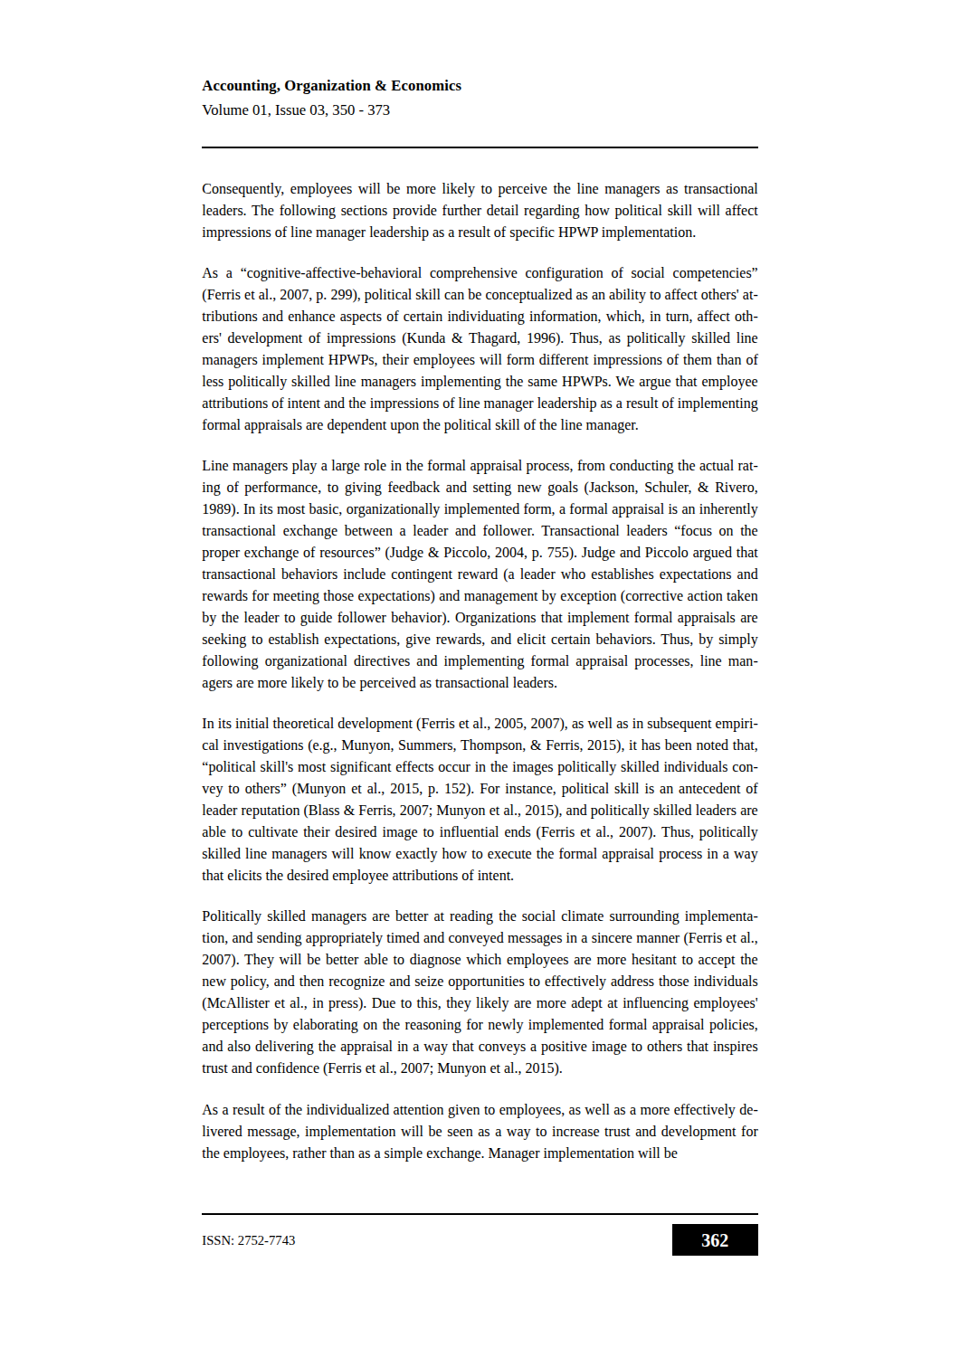Accounting, Organization & Economics
Volume 01, Issue 03, 350 - 373
Consequently, employees will be more likely to perceive the line managers as transactional leaders. The following sections provide further detail regarding how political skill will affect impressions of line manager leadership as a result of specific HPWP implementation.
As a “cognitive-affective-behavioral comprehensive configuration of social competencies” (Ferris et al., 2007, p. 299), political skill can be conceptualized as an ability to affect others' attributions and enhance aspects of certain individuating information, which, in turn, affect others' development of impressions (Kunda & Thagard, 1996). Thus, as politically skilled line managers implement HPWPs, their employees will form different impressions of them than of less politically skilled line managers implementing the same HPWPs. We argue that employee attributions of intent and the impressions of line manager leadership as a result of implementing formal appraisals are dependent upon the political skill of the line manager.
Line managers play a large role in the formal appraisal process, from conducting the actual rating of performance, to giving feedback and setting new goals (Jackson, Schuler, & Rivero, 1989). In its most basic, organizationally implemented form, a formal appraisal is an inherently transactional exchange between a leader and follower. Transactional leaders “focus on the proper exchange of resources” (Judge & Piccolo, 2004, p. 755). Judge and Piccolo argued that transactional behaviors include contingent reward (a leader who establishes expectations and rewards for meeting those expectations) and management by exception (corrective action taken by the leader to guide follower behavior). Organizations that implement formal appraisals are seeking to establish expectations, give rewards, and elicit certain behaviors. Thus, by simply following organizational directives and implementing formal appraisal processes, line managers are more likely to be perceived as transactional leaders.
In its initial theoretical development (Ferris et al., 2005, 2007), as well as in subsequent empirical investigations (e.g., Munyon, Summers, Thompson, & Ferris, 2015), it has been noted that, “political skill's most significant effects occur in the images politically skilled individuals convey to others” (Munyon et al., 2015, p. 152). For instance, political skill is an antecedent of leader reputation (Blass & Ferris, 2007; Munyon et al., 2015), and politically skilled leaders are able to cultivate their desired image to influential ends (Ferris et al., 2007). Thus, politically skilled line managers will know exactly how to execute the formal appraisal process in a way that elicits the desired employee attributions of intent.
Politically skilled managers are better at reading the social climate surrounding implementation, and sending appropriately timed and conveyed messages in a sincere manner (Ferris et al., 2007). They will be better able to diagnose which employees are more hesitant to accept the new policy, and then recognize and seize opportunities to effectively address those individuals (McAllister et al., in press). Due to this, they likely are more adept at influencing employees' perceptions by elaborating on the reasoning for newly implemented formal appraisal policies, and also delivering the appraisal in a way that conveys a positive image to others that inspires trust and confidence (Ferris et al., 2007; Munyon et al., 2015).
As a result of the individualized attention given to employees, as well as a more effectively delivered message, implementation will be seen as a way to increase trust and development for the employees, rather than as a simple exchange. Manager implementation will be
ISSN: 2752-7743 362